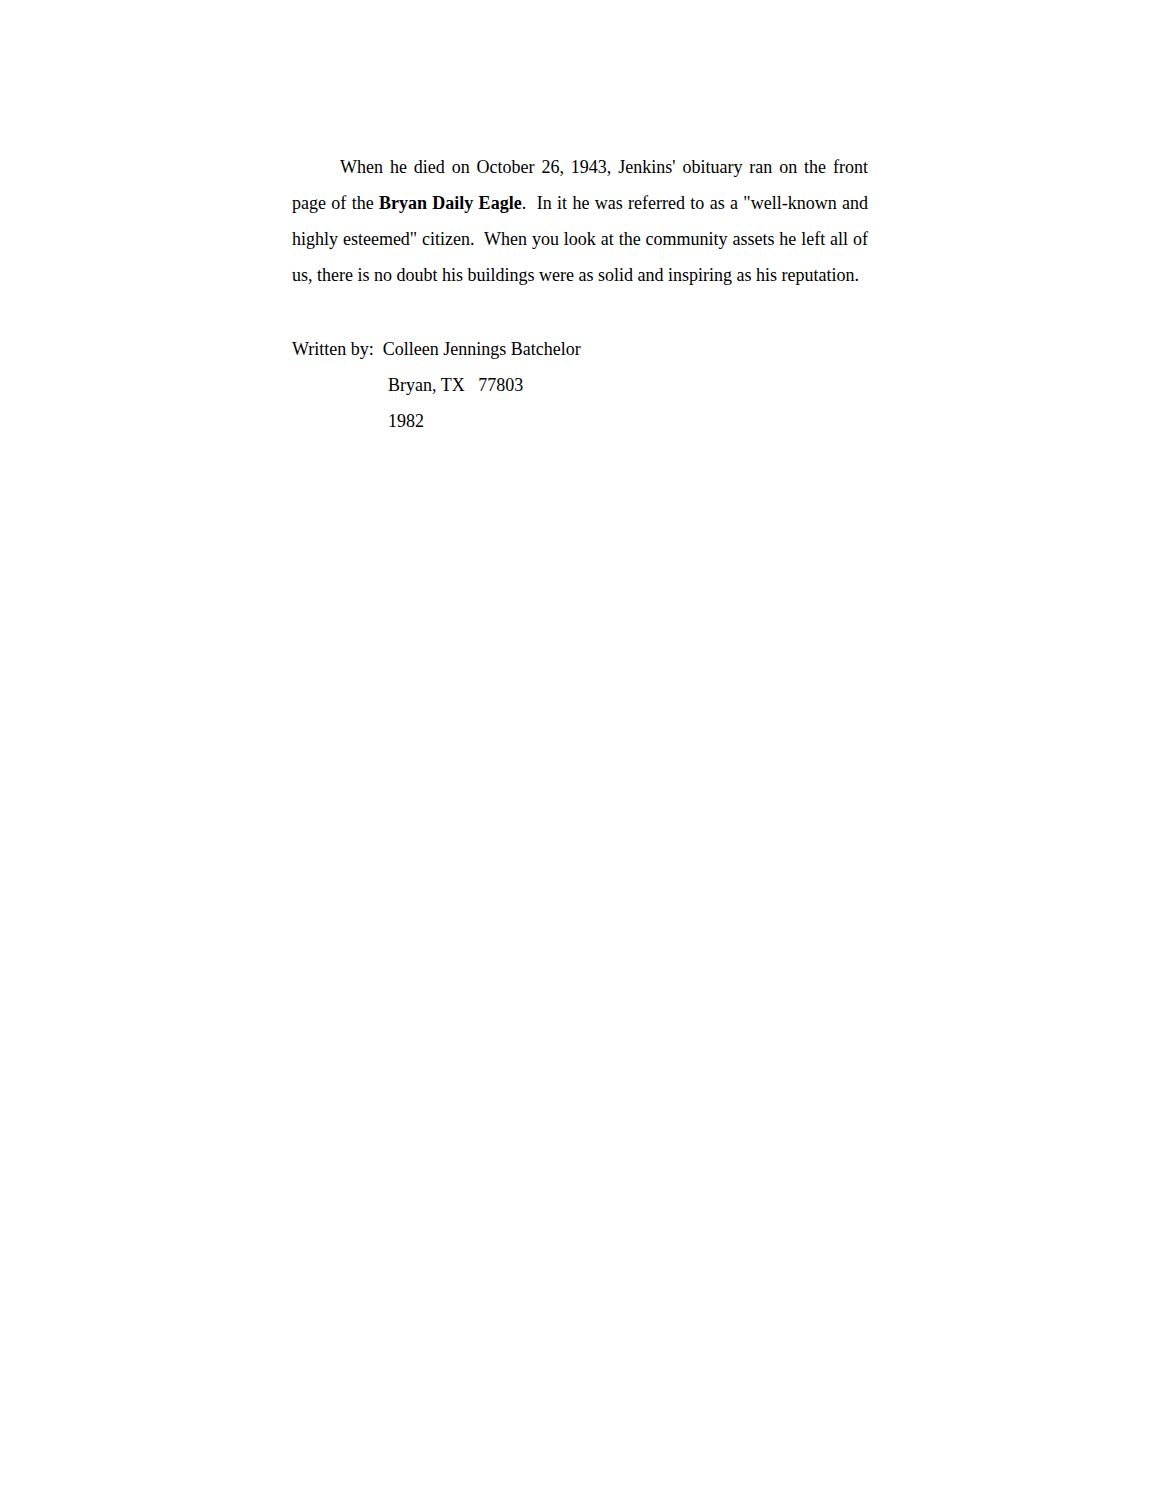When he died on October 26, 1943, Jenkins' obituary ran on the front page of the Bryan Daily Eagle. In it he was referred to as a "well-known and highly esteemed" citizen. When you look at the community assets he left all of us, there is no doubt his buildings were as solid and inspiring as his reputation.
Written by: Colleen Jennings Batchelor
Bryan, TX 77803
1982